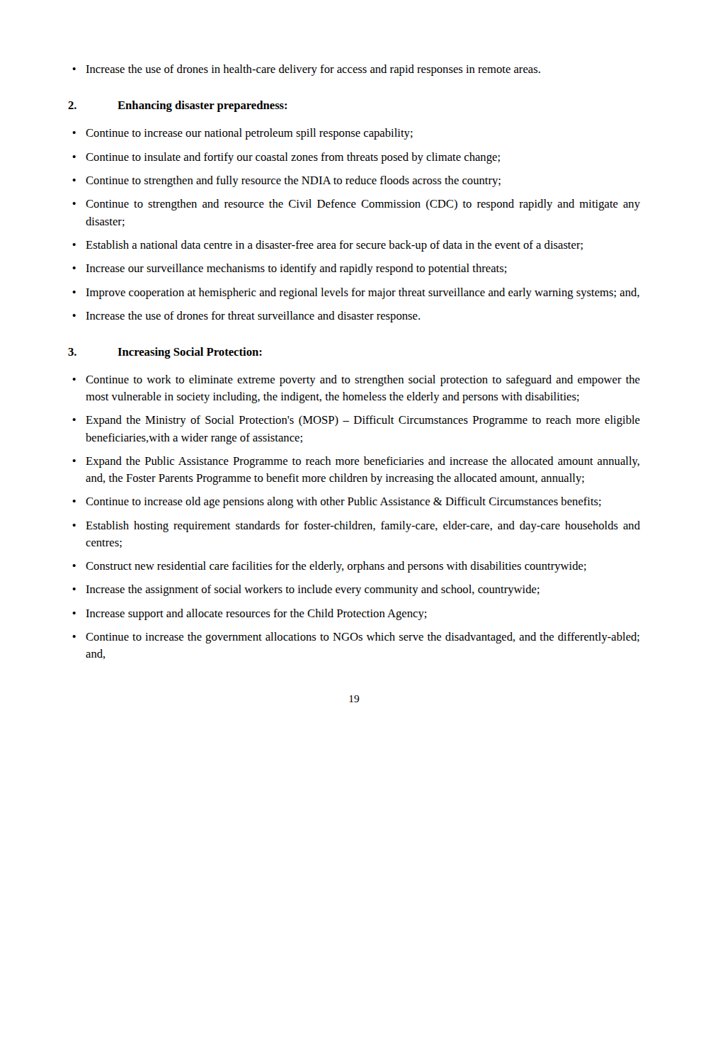Increase the use of drones in health-care delivery for access and rapid responses in remote areas.
2. Enhancing disaster preparedness:
Continue to increase our national petroleum spill response capability;
Continue to insulate and fortify our coastal zones from threats posed by climate change;
Continue to strengthen and fully resource the NDIA to reduce floods across the country;
Continue to strengthen and resource the Civil Defence Commission (CDC) to respond rapidly and mitigate any disaster;
Establish a national data centre in a disaster-free area for secure back-up of data in the event of a disaster;
Increase our surveillance mechanisms to identify and rapidly respond to potential threats;
Improve cooperation at hemispheric and regional levels for major threat surveillance and early warning systems; and,
Increase the use of drones for threat surveillance and disaster response.
3. Increasing Social Protection:
Continue to work to eliminate extreme poverty and to strengthen social protection to safeguard and empower the most vulnerable in society including, the indigent, the homeless the elderly and persons with disabilities;
Expand the Ministry of Social Protection's (MOSP) – Difficult Circumstances Programme to reach more eligible beneficiaries,with a wider range of assistance;
Expand the Public Assistance Programme to reach more beneficiaries and increase the allocated amount annually, and, the Foster Parents Programme to benefit more children by increasing the allocated amount, annually;
Continue to increase old age pensions along with other Public Assistance & Difficult Circumstances benefits;
Establish hosting requirement standards for foster-children, family-care, elder-care, and day-care households and centres;
Construct new residential care facilities for the elderly, orphans and persons with disabilities countrywide;
Increase the assignment of social workers to include every community and school, countrywide;
Increase support and allocate resources for the Child Protection Agency;
Continue to increase the government allocations to NGOs which serve the disadvantaged, and the differently-abled; and,
19